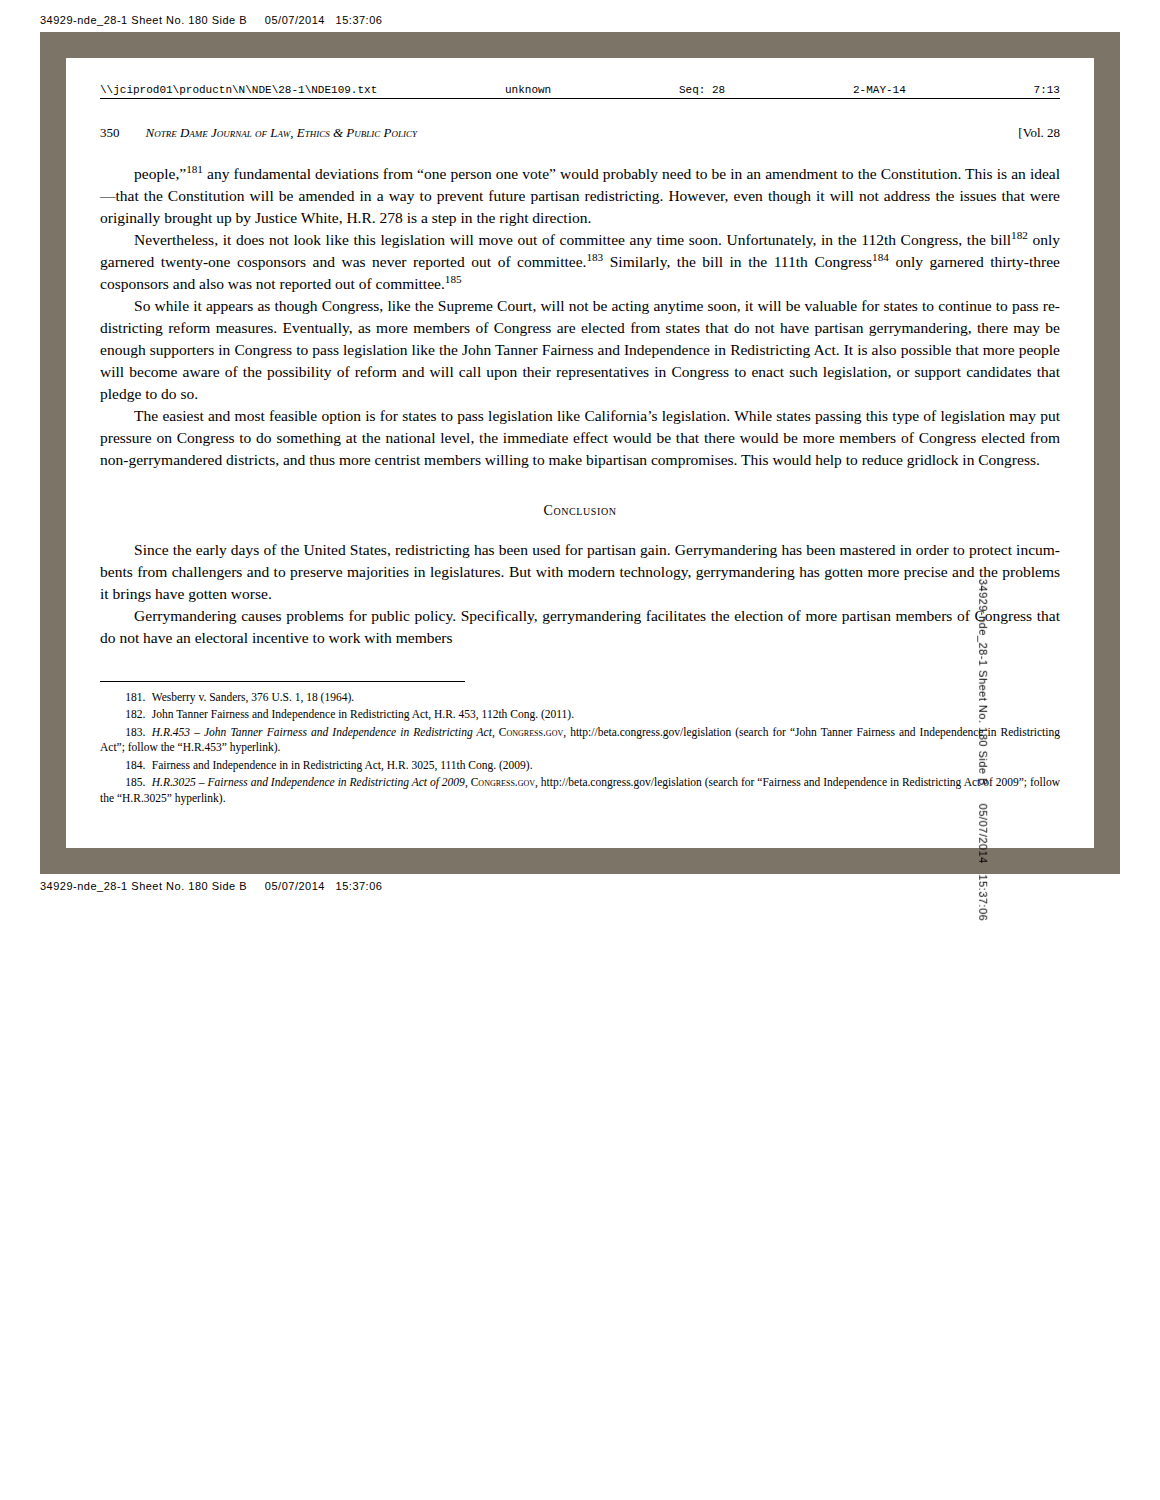34929-nde_28-1 Sheet No. 180 Side B 05/07/2014 15:37:06
34929-nde_28-1 Sheet No. 180 Side B 05/07/2014 15:37:06
\\jciprod01\productn\N\NDE\28-1\NDE109.txt unknown Seq: 28 2-MAY-14 7:13
350 Notre Dame Journal of Law, Ethics & Public Policy[Vol. 28
people,”181 any fundamental deviations from “one person one vote” would probably need to be in an amendment to the Constitution. This is an ideal—that the Constitution will be amended in a way to prevent future partisan redistricting. However, even though it will not address the issues that were originally brought up by Justice White, H.R. 278 is a step in the right direction.
Nevertheless, it does not look like this legislation will move out of committee any time soon. Unfortunately, in the 112th Congress, the bill182 only garnered twenty-one cosponsors and was never reported out of committee.183 Similarly, the bill in the 111th Congress184 only garnered thirty-three cosponsors and also was not reported out of committee.185
So while it appears as though Congress, like the Supreme Court, will not be acting anytime soon, it will be valuable for states to continue to pass redistricting reform measures. Eventually, as more members of Congress are elected from states that do not have partisan gerrymandering, there may be enough supporters in Congress to pass legislation like the John Tanner Fairness and Independence in Redistricting Act. It is also possible that more people will become aware of the possibility of reform and will call upon their representatives in Congress to enact such legislation, or support candidates that pledge to do so.
The easiest and most feasible option is for states to pass legislation like California’s legislation. While states passing this type of legislation may put pressure on Congress to do something at the national level, the immediate effect would be that there would be more members of Congress elected from non-gerrymandered districts, and thus more centrist members willing to make bipartisan compromises. This would help to reduce gridlock in Congress.
Conclusion
Since the early days of the United States, redistricting has been used for partisan gain. Gerrymandering has been mastered in order to protect incumbents from challengers and to preserve majorities in legislatures. But with modern technology, gerrymandering has gotten more precise and the problems it brings have gotten worse.
Gerrymandering causes problems for public policy. Specifically, gerrymandering facilitates the election of more partisan members of Congress that do not have an electoral incentive to work with members
181. Wesberry v. Sanders, 376 U.S. 1, 18 (1964).
182. John Tanner Fairness and Independence in Redistricting Act, H.R. 453, 112th Cong. (2011).
183. H.R.453 – John Tanner Fairness and Independence in Redistricting Act, Congress.gov, http://beta.congress.gov/legislation (search for “John Tanner Fairness and Independence in Redistricting Act”; follow the “H.R.453” hyperlink).
184. Fairness and Independence in in Redistricting Act, H.R. 3025, 111th Cong. (2009).
185. H.R.3025 – Fairness and Independence in Redistricting Act of 2009, Congress.gov, http://beta.congress.gov/legislation (search for “Fairness and Independence in Redistricting Act of 2009”; follow the “H.R.3025” hyperlink).
34929-nde_28-1 Sheet No. 180 Side B 05/07/2014 15:37:06